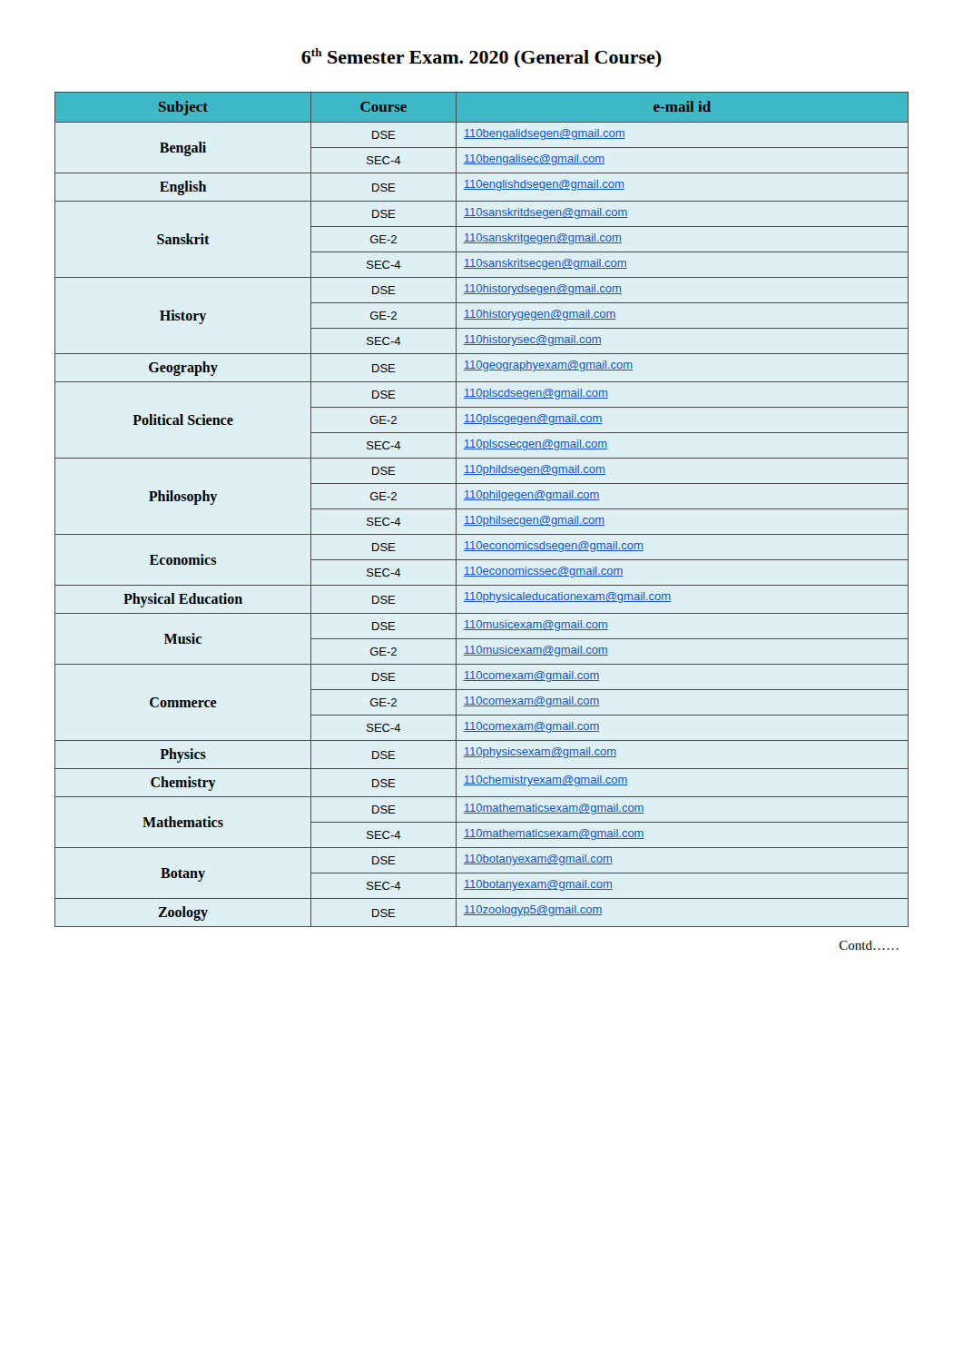6th Semester Exam. 2020 (General Course)
| Subject | Course | e-mail id |
| --- | --- | --- |
| Bengali | DSE | 110bengalidsegen@gmail.com |
| SEC-4 | 110bengalisec@gmail.com |
| English | DSE | 110englishdsegen@gmail.com |
| Sanskrit | DSE | 110sanskritdsegen@gmail.com |
| GE-2 | 110sanskritgegen@gmail.com |
| SEC-4 | 110sanskritsecgen@gmail.com |
| History | DSE | 110historydsegen@gmail.com |
| GE-2 | 110historygegen@gmail.com |
| SEC-4 | 110historysec@gmail.com |
| Geography | DSE | 110geographyexam@gmail.com |
| Political Science | DSE | 110plscdsegen@gmail.com |
| GE-2 | 110plscgegen@gmail.com |
| SEC-4 | 110plscsecgen@gmail.com |
| Philosophy | DSE | 110phildsegen@gmail.com |
| GE-2 | 110philgegen@gmail.com |
| SEC-4 | 110philsecgen@gmail.com |
| Economics | DSE | 110economicsdsegen@gmail.com |
| SEC-4 | 110economicssec@gmail.com |
| Physical Education | DSE | 110physicaleducationexam@gmail.com |
| Music | DSE | 110musicexam@gmail.com |
| GE-2 | 110musicexam@gmail.com |
| Commerce | DSE | 110comexam@gmail.com |
| GE-2 | 110comexam@gmail.com |
| SEC-4 | 110comexam@gmail.com |
| Physics | DSE | 110physicsexam@gmail.com |
| Chemistry | DSE | 110chemistryexam@gmail.com |
| Mathematics | DSE | 110mathematicsexam@gmail.com |
| SEC-4 | 110mathematicsexam@gmail.com |
| Botany | DSE | 110botanyexam@gmail.com |
| SEC-4 | 110botanyexam@gmail.com |
| Zoology | DSE | 110zoologyp5@gmail.com |
Contd……